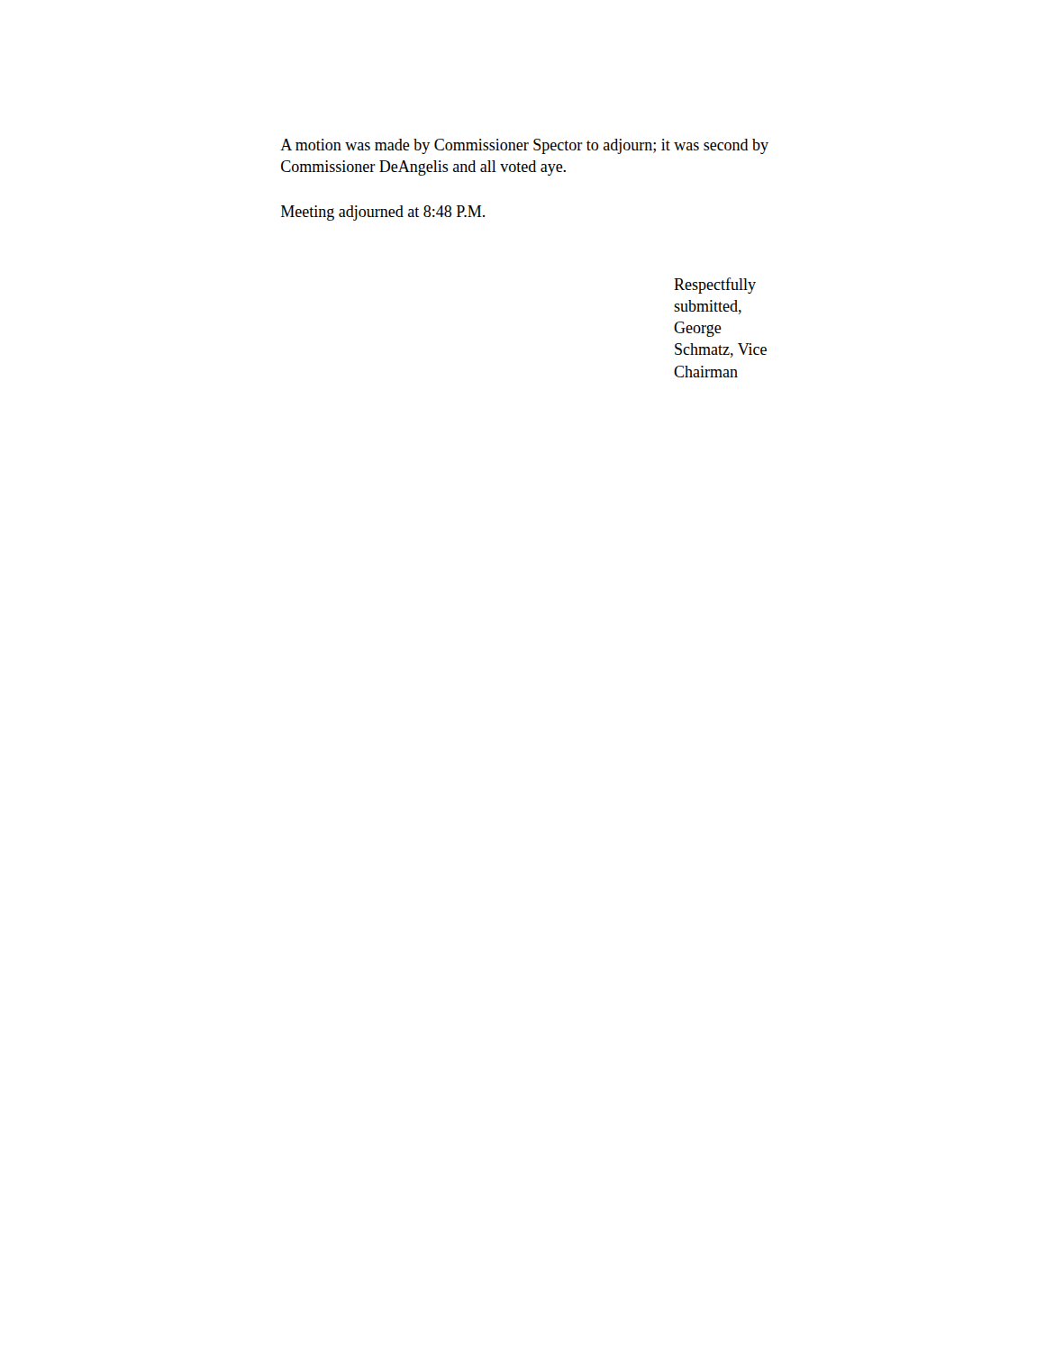A motion was made by Commissioner Spector to adjourn; it was second by Commissioner DeAngelis and all voted aye.
Meeting adjourned at 8:48 P.M.
Respectfully submitted,
George Schmatz, Vice Chairman